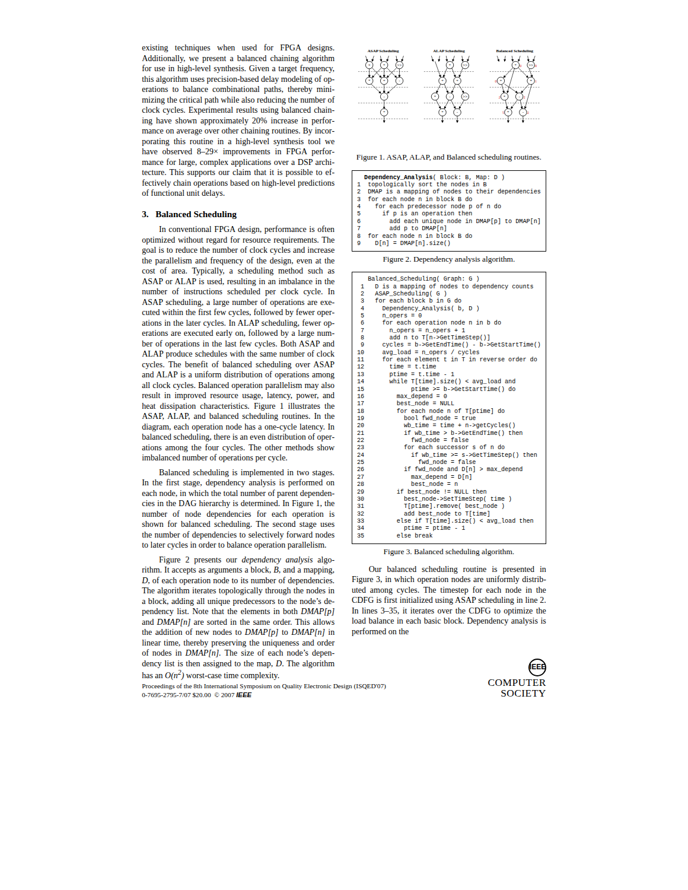existing techniques when used for FPGA designs. Additionally, we present a balanced chaining algorithm for use in high-level synthesis. Given a target frequency, this algorithm uses precision-based delay modeling of operations to balance combinational paths, thereby minimizing the critical path while also reducing the number of clock cycles. Experimental results using balanced chaining have shown approximately 20% increase in performance on average over other chaining routines. By incorporating this routine in a high-level synthesis tool we have observed 8–29× improvements in FPGA performance for large, complex applications over a DSP architecture. This supports our claim that it is possible to effectively chain operations based on high-level predictions of functional unit delays.
3. Balanced Scheduling
In conventional FPGA design, performance is often optimized without regard for resource requirements. The goal is to reduce the number of clock cycles and increase the parallelism and frequency of the design, even at the cost of area. Typically, a scheduling method such as ASAP or ALAP is used, resulting in an imbalance in the number of instructions scheduled per clock cycle. In ASAP scheduling, a large number of operations are executed within the first few cycles, followed by fewer operations in the later cycles. In ALAP scheduling, fewer operations are executed early on, followed by a large number of operations in the last few cycles. Both ASAP and ALAP produce schedules with the same number of clock cycles. The benefit of balanced scheduling over ASAP and ALAP is a uniform distribution of operations among all clock cycles. Balanced operation parallelism may also result in improved resource usage, latency, power, and heat dissipation characteristics. Figure 1 illustrates the ASAP, ALAP, and balanced scheduling routines. In the diagram, each operation node has a one-cycle latency. In balanced scheduling, there is an even distribution of operations among the four cycles. The other methods show imbalanced number of operations per cycle.
Balanced scheduling is implemented in two stages. In the first stage, dependency analysis is performed on each node, in which the total number of parent dependencies in the DAG hierarchy is determined. In Figure 1, the number of node dependencies for each operation is shown for balanced scheduling. The second stage uses the number of dependencies to selectively forward nodes to later cycles in order to balance operation parallelism.
Figure 2 presents our dependency analysis algorithm. It accepts as arguments a block, B, and a mapping, D, of each operation node to its number of dependencies. The algorithm iterates topologically through the nodes in a block, adding all unique predecessors to the node’s dependency list. Note that the elements in both DMAP[p] and DMAP[n] are sorted in the same order. This allows the addition of new nodes to DMAP[p] to DMAP[n] in linear time, thereby preserving the uniqueness and order of nodes in DMAP[n]. The size of each node’s dependency list is then assigned to the map, D. The algorithm has an O(n2) worst-case time complexity.
ASAP Scheduling ALAP Scheduling Balanced Scheduling + * >> * + - - * * >> + + * - >> * - * 0 >> 0 + 0 + 1 * 2 - 2 * 5 - 2
Figure 1. ASAP, ALAP, and Balanced scheduling routines.
Dependency_Analysis( Block: B, Map: D ) 1 topologically sort the nodes in B 2 DMAP is a mapping of nodes to their dependencies 3 for each node n in block B do 4 for each predecessor node p of n do 5 if p is an operation then 6 add each unique node in DMAP[p] to DMAP[n] 7 add p to DMAP[n] 8 for each node n in block B do 9 D[n] = DMAP[n].size()
Figure 2. Dependency analysis algorithm.
Balanced_Scheduling( Graph: G ) 1 D is a mapping of nodes to dependency counts 2 ASAP_Scheduling( G ) 3 for each block b in G do 4 Dependency_Analysis( b, D ) 5 n_opers = 0 6 for each operation node n in b do 7 n_opers = n_opers + 1 8 add n to T[n->GetTimeStep()] 9 cycles = b->GetEndTime() - b->GetStartTime() 10 avg_load = n_opers / cycles 11 for each element t in T in reverse order do 12 time = t.time 13 ptime = t.time - 1 14 while T[time].size() < avg_load and 15 ptime >= b->GetStartTime() do 16 max_depend = 0 17 best_node = NULL 18 for each node n of T[ptime] do 19 bool fwd_node = true 20 wb_time = time + n->getCycles() 21 if wb_time > b->GetEndTime() then 22 fwd_node = false 23 for each successor s of n do 24 if wb_time >= s->GetTimeStep() then 25 fwd_node = false 26 if fwd_node and D[n] > max_depend 27 max_depend = D[n] 28 best_node = n 29 if best_node != NULL then 30 best_node->SetTimeStep( time ) 31 T[ptime].remove( best_node ) 32 add best_node to T[time] 33 else if T[time].size() < avg_load then 34 ptime = ptime - 1 35 else break
Figure 3. Balanced scheduling algorithm.
Our balanced scheduling routine is presented in Figure 3, in which operation nodes are uniformly distributed among cycles. The timestep for each node in the CDFG is first initialized using ASAP scheduling in line 2. In lines 3–35, it iterates over the CDFG to optimize the load balance in each basic block. Dependency analysis is performed on the
Proceedings of the 8th International Symposium on Quality Electronic Design (ISQED'07)
0-7695-2795-7/07 $20.00 © 2007 IEEE
IEEE
COMPUTER
SOCIETY